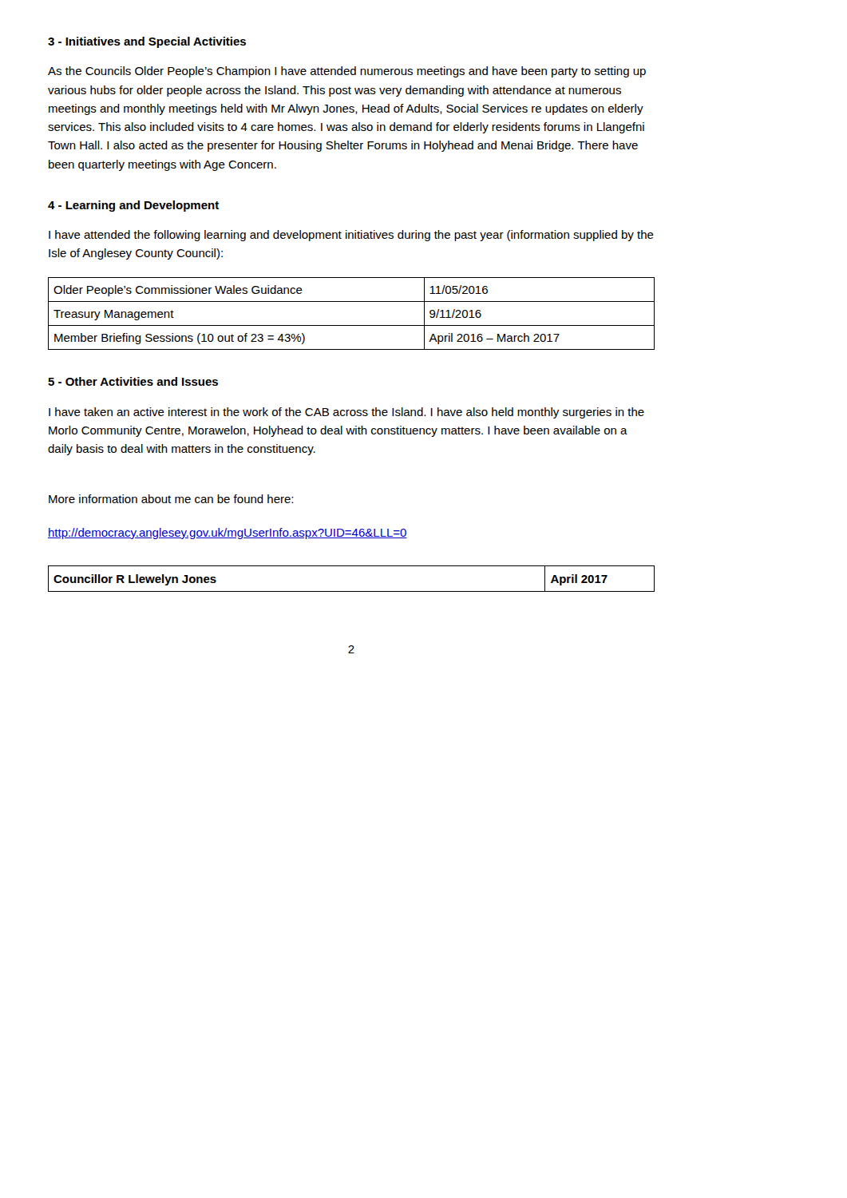3 - Initiatives and Special Activities
As the Councils Older People’s Champion I have attended numerous meetings and have been party to setting up various hubs for older people across the Island. This post was very demanding with attendance at numerous meetings and monthly meetings held with Mr Alwyn Jones, Head of Adults, Social Services re updates on elderly services. This also included visits to 4 care homes. I was also in demand for elderly residents forums in Llangefni Town Hall. I also acted as the presenter for Housing Shelter Forums in Holyhead and Menai Bridge. There have been quarterly meetings with Age Concern.
4 - Learning and Development
I have attended the following learning and development initiatives during the past year (information supplied by the Isle of Anglesey County Council):
| Older People’s Commissioner Wales Guidance | 11/05/2016 |
| Treasury Management | 9/11/2016 |
| Member Briefing Sessions (10 out of 23 = 43%) | April 2016 – March 2017 |
5 - Other Activities and Issues
I have taken an active interest in the work of the CAB across the Island. I have also held monthly surgeries in the Morlo Community Centre, Morawelon, Holyhead to deal with constituency matters. I have been available on a daily basis to deal with matters in the constituency.
More information about me can be found here:
http://democracy.anglesey.gov.uk/mgUserInfo.aspx?UID=46&LLL=0
| Councillor R Llewelyn Jones | April 2017 |
2